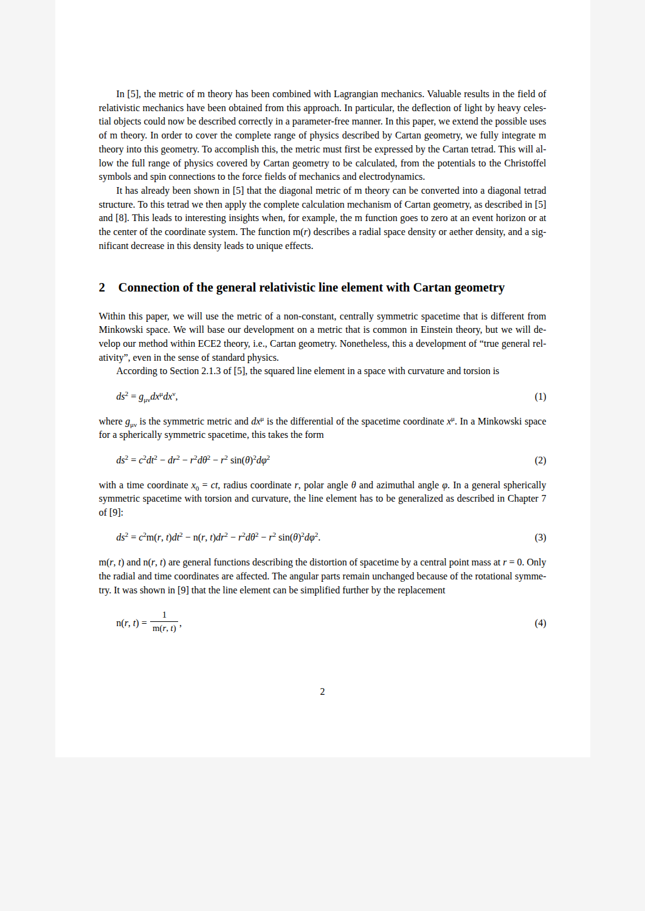In [5], the metric of m theory has been combined with Lagrangian mechanics. Valuable results in the field of relativistic mechanics have been obtained from this approach. In particular, the deflection of light by heavy celestial objects could now be described correctly in a parameter-free manner. In this paper, we extend the possible uses of m theory. In order to cover the complete range of physics described by Cartan geometry, we fully integrate m theory into this geometry. To accomplish this, the metric must first be expressed by the Cartan tetrad. This will allow the full range of physics covered by Cartan geometry to be calculated, from the potentials to the Christoffel symbols and spin connections to the force fields of mechanics and electrodynamics.
It has already been shown in [5] that the diagonal metric of m theory can be converted into a diagonal tetrad structure. To this tetrad we then apply the complete calculation mechanism of Cartan geometry, as described in [5] and [8]. This leads to interesting insights when, for example, the m function goes to zero at an event horizon or at the center of the coordinate system. The function m(r) describes a radial space density or aether density, and a significant decrease in this density leads to unique effects.
2 Connection of the general relativistic line element with Cartan geometry
Within this paper, we will use the metric of a non-constant, centrally symmetric spacetime that is different from Minkowski space. We will base our development on a metric that is common in Einstein theory, but we will develop our method within ECE2 theory, i.e., Cartan geometry. Nonetheless, this a development of “true general relativity”, even in the sense of standard physics.
According to Section 2.1.3 of [5], the squared line element in a space with curvature and torsion is
ds2 = gμνdxμdxν,
(1)
where gμν is the symmetric metric and dxμ is the differential of the spacetime coordinate xμ. In a Minkowski space for a spherically symmetric spacetime, this takes the form
ds2 = c2dt2 − dr2 − r2dθ2 − r2 sin(θ)2dφ2
(2)
with a time coordinate x0 = ct, radius coordinate r, polar angle θ and azimuthal angle φ. In a general spherically symmetric spacetime with torsion and curvature, the line element has to be generalized as described in Chapter 7 of [9]:
ds2 = c2m(r, t)dt2 − n(r, t)dr2 − r2dθ2 − r2 sin(θ)2dφ2.
(3)
m(r, t) and n(r, t) are general functions describing the distortion of spacetime by a central point mass at r = 0. Only the radial and time coordinates are affected. The angular parts remain unchanged because of the rotational symmetry. It was shown in [9] that the line element can be simplified further by the replacement
n(r, t) = 1 m(r, t),
(4)
2